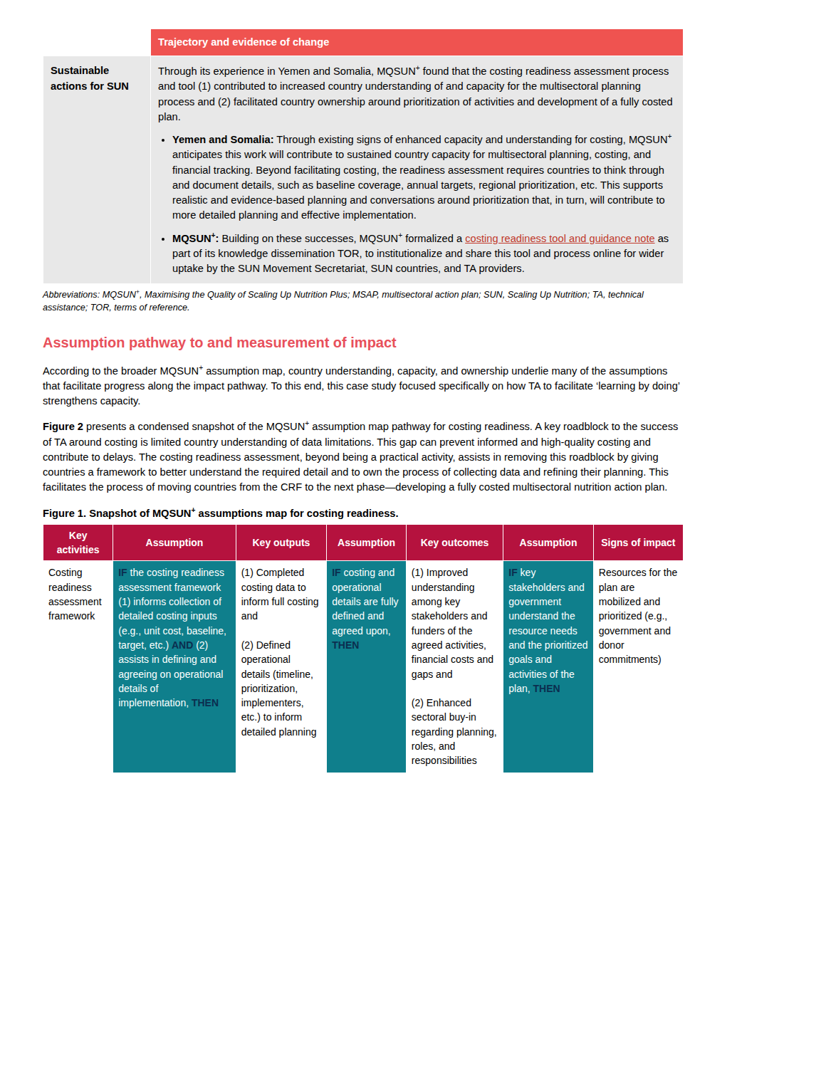| | Trajectory and evidence of change |
| --- | --- |
| Sustainable actions for SUN | Through its experience in Yemen and Somalia, MQSUN + found that the costing readiness assessment process and tool (1) contributed to increased country understanding of and capacity for the multisectoral planning process and (2) facilitated country ownership around prioritization of activities and development of a fully costed plan. Yemen and Somalia: Through existing signs of enhanced capacity and understanding for costing, MQSUN + anticipates this work will contribute to sustained country capacity for multisectoral planning, costing, and financial tracking. Beyond facilitating costing, the readiness assessment requires countries to think through and document details, such as baseline coverage, annual targets, regional prioritization, etc. This supports realistic and evidence-based planning and conversations around prioritization that, in turn, will contribute to more detailed planning and effective implementation. MQSUN + : Building on these successes, MQSUN + formalized a costing readiness tool and guidance note as part of its knowledge dissemination TOR, to institutionalize and share this tool and process online for wider uptake by the SUN Movement Secretariat, SUN countries, and TA providers. |
Abbreviations: MQSUN+, Maximising the Quality of Scaling Up Nutrition Plus; MSAP, multisectoral action plan; SUN, Scaling Up Nutrition; TA, technical assistance; TOR, terms of reference.
Assumption pathway to and measurement of impact
According to the broader MQSUN+ assumption map, country understanding, capacity, and ownership underlie many of the assumptions that facilitate progress along the impact pathway. To this end, this case study focused specifically on how TA to facilitate ‘learning by doing’ strengthens capacity.
Figure 2 presents a condensed snapshot of the MQSUN+ assumption map pathway for costing readiness. A key roadblock to the success of TA around costing is limited country understanding of data limitations. This gap can prevent informed and high-quality costing and contribute to delays. The costing readiness assessment, beyond being a practical activity, assists in removing this roadblock by giving countries a framework to better understand the required detail and to own the process of collecting data and refining their planning. This facilitates the process of moving countries from the CRF to the next phase—developing a fully costed multisectoral nutrition action plan.
Figure 1. Snapshot of MQSUN+ assumptions map for costing readiness.
| Key activities | Assumption | Key outputs | Assumption | Key outcomes | Assumption | Signs of impact |
| --- | --- | --- | --- | --- | --- | --- |
| Costing readiness assessment framework | IF the costing readiness assessment framework (1) informs collection of detailed costing inputs (e.g., unit cost, baseline, target, etc.) AND (2) assists in defining and agreeing on operational details of implementation, THEN | (1) Completed costing data to inform full costing and (2) Defined operational details (timeline, prioritization, implementers, etc.) to inform detailed planning | IF costing and operational details are fully defined and agreed upon, THEN | (1) Improved understanding among key stakeholders and funders of the agreed activities, financial costs and gaps and (2) Enhanced sectoral buy-in regarding planning, roles, and responsibilities | IF key stakeholders and government understand the resource needs and the prioritized goals and activities of the plan, THEN | Resources for the plan are mobilized and prioritized (e.g., government and donor commitments) |